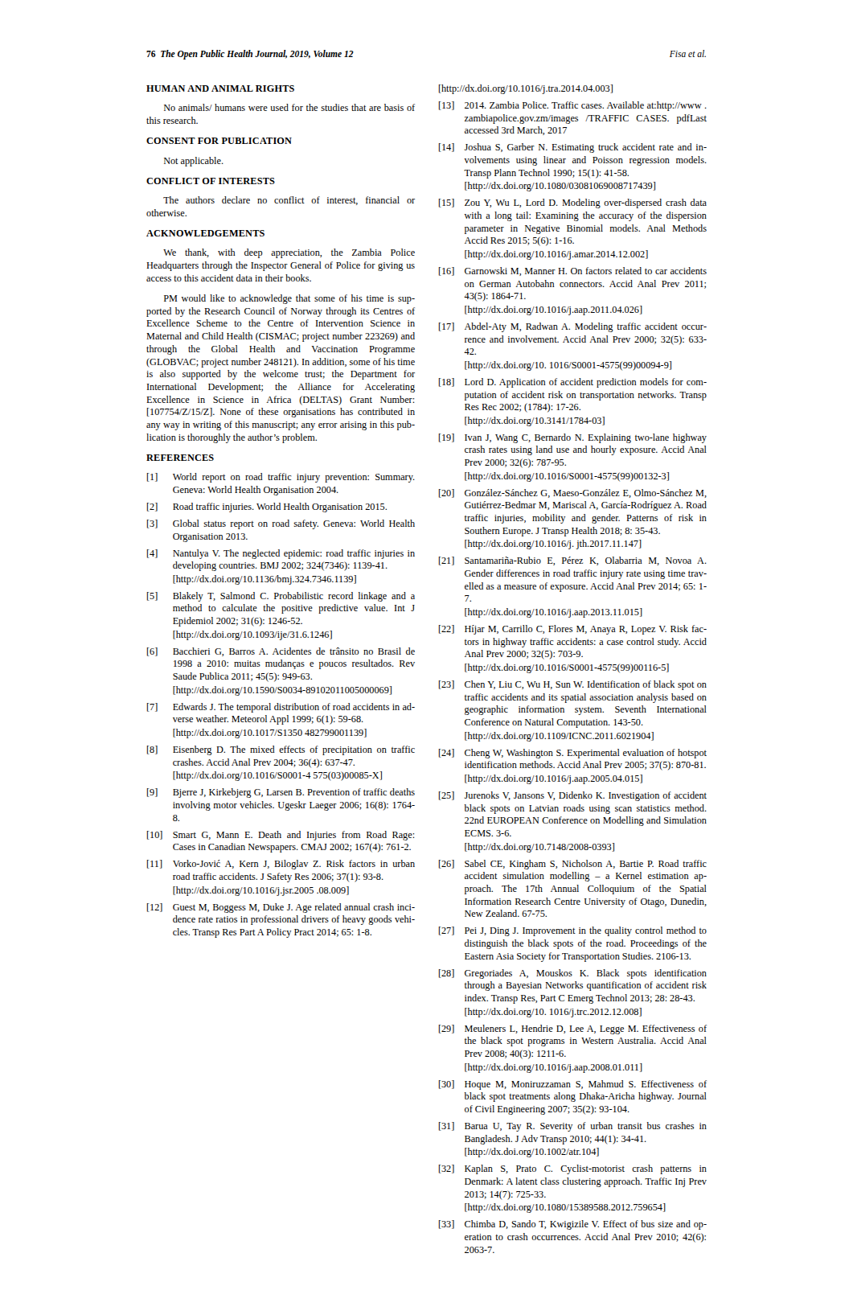76 The Open Public Health Journal, 2019, Volume 12
Fisa et al.
Human and Animal Rights
No animals/ humans were used for the studies that are basis of this research.
Consent for Publication
Not applicable.
Conflict of Interests
The authors declare no conflict of interest, financial or otherwise.
Acknowledgements
We thank, with deep appreciation, the Zambia Police Headquarters through the Inspector General of Police for giving us access to this accident data in their books.
PM would like to acknowledge that some of his time is supported by the Research Council of Norway through its Centres of Excellence Scheme to the Centre of Intervention Science in Maternal and Child Health (CISMAC; project number 223269) and through the Global Health and Vaccination Programme (GLOBVAC; project number 248121). In addition, some of his time is also supported by the welcome trust; the Department for International Development; the Alliance for Accelerating Excellence in Science in Africa (DELTAS) Grant Number: [107754/Z/15/Z]. None of these organisations has contributed in any way in writing of this manuscript; any error arising in this publication is thoroughly the author’s problem.
References
World report on road traffic injury prevention: Summary. Geneva: World Health Organisation 2004.
Road traffic injuries. World Health Organisation 2015.
Global status report on road safety. Geneva: World Health Organisation 2013.
Nantulya V. The neglected epidemic: road traffic injuries in developing countries. BMJ 2002; 324(7346): 1139-41. [http://dx.doi.org/10.1136/bmj.324.7346.1139]
Blakely T, Salmond C. Probabilistic record linkage and a method to calculate the positive predictive value. Int J Epidemiol 2002; 31(6): 1246-52. [http://dx.doi.org/10.1093/ije/31.6.1246]
Bacchieri G, Barros A. Acidentes de trânsito no Brasil de 1998 a 2010: muitas mudanças e poucos resultados. Rev Saude Publica 2011; 45(5): 949-63. [http://dx.doi.org/10.1590/S0034-89102011005000069]
Edwards J. The temporal distribution of road accidents in adverse weather. Meteorol Appl 1999; 6(1): 59-68. [http://dx.doi.org/10.1017/S1350 482799001139]
Eisenberg D. The mixed effects of precipitation on traffic crashes. Accid Anal Prev 2004; 36(4): 637-47. [http://dx.doi.org/10.1016/S0001-4 575(03)00085-X]
Bjerre J, Kirkebjerg G, Larsen B. Prevention of traffic deaths involving motor vehicles. Ugeskr Laeger 2006; 16(8): 1764-8.
Smart G, Mann E. Death and Injuries from Road Rage: Cases in Canadian Newspapers. CMAJ 2002; 167(4): 761-2.
Vorko-Jović A, Kern J, Biloglav Z. Risk factors in urban road traffic accidents. J Safety Res 2006; 37(1): 93-8. [http://dx.doi.org/10.1016/j.jsr.2005 .08.009]
Guest M, Boggess M, Duke J. Age related annual crash incidence rate ratios in professional drivers of heavy goods vehicles. Transp Res Part A Policy Pract 2014; 65: 1-8.
[http://dx.doi.org/10.1016/j.tra.2014.04.003]
2014. Zambia Police. Traffic cases. Available at:http://www .zambiapolice.gov.zm/images /TRAFFIC CASES. pdf Last accessed 3rd March, 2017
Joshua S, Garber N. Estimating truck accident rate and involvements using linear and Poisson regression models. Transp Plann Technol 1990; 15(1): 41-58. [http://dx.doi.org/10.1080/03081069008717439]
Zou Y, Wu L, Lord D. Modeling over-dispersed crash data with a long tail: Examining the accuracy of the dispersion parameter in Negative Binomial models. Anal Methods Accid Res 2015; 5(6): 1-16. [http://dx.doi.org/10.1016/j.amar.2014.12.002]
Garnowski M, Manner H. On factors related to car accidents on German Autobahn connectors. Accid Anal Prev 2011; 43(5): 1864-71. [http://dx.doi.org/10.1016/j.aap.2011.04.026]
Abdel-Aty M, Radwan A. Modeling traffic accident occurrence and involvement. Accid Anal Prev 2000; 32(5): 633-42. [http://dx.doi.org/10. 1016/S0001-4575(99)00094-9]
Lord D. Application of accident prediction models for computation of accident risk on transportation networks. Transp Res Rec 2002; (1784): 17-26. [http://dx.doi.org/10.3141/1784-03]
Ivan J, Wang C, Bernardo N. Explaining two-lane highway crash rates using land use and hourly exposure. Accid Anal Prev 2000; 32(6): 787-95. [http://dx.doi.org/10.1016/S0001-4575(99)00132-3]
González-Sánchez G, Maeso-González E, Olmo-Sánchez M, Gutiérrez-Bedmar M, Mariscal A, García-Rodríguez A. Road traffic injuries, mobility and gender. Patterns of risk in Southern Europe. J Transp Health 2018; 8: 35-43. [http://dx.doi.org/10.1016/j. jth.2017.11.147]
Santamariña-Rubio E, Pérez K, Olabarria M, Novoa A. Gender differences in road traffic injury rate using time travelled as a measure of exposure. Accid Anal Prev 2014; 65: 1-7. [http://dx.doi.org/10.1016/j.aap.2013.11.015]
Híjar M, Carrillo C, Flores M, Anaya R, Lopez V. Risk factors in highway traffic accidents: a case control study. Accid Anal Prev 2000; 32(5): 703-9. [http://dx.doi.org/10.1016/S0001-4575(99)00116-5]
Chen Y, Liu C, Wu H, Sun W. Identification of black spot on traffic accidents and its spatial association analysis based on geographic information system. Seventh International Conference on Natural Computation. 143-50. [http://dx.doi.org/10.1109/ICNC.2011.6021904]
Cheng W, Washington S. Experimental evaluation of hotspot identification methods. Accid Anal Prev 2005; 37(5): 870-81. [http://dx.doi.org/10.1016/j.aap.2005.04.015]
Jurenoks V, Jansons V, Didenko K. Investigation of accident black spots on Latvian roads using scan statistics method. 22nd EUROPEAN Conference on Modelling and Simulation ECMS. 3-6. [http://dx.doi.org/10.7148/2008-0393]
Sabel CE, Kingham S, Nicholson A, Bartie P. Road traffic accident simulation modelling – a Kernel estimation approach. The 17th Annual Colloquium of the Spatial Information Research Centre University of Otago, Dunedin, New Zealand. 67-75.
Pei J, Ding J. Improvement in the quality control method to distinguish the black spots of the road. Proceedings of the Eastern Asia Society for Transportation Studies. 2106-13.
Gregoriades A, Mouskos K. Black spots identification through a Bayesian Networks quantification of accident risk index. Transp Res, Part C Emerg Technol 2013; 28: 28-43. [http://dx.doi.org/10. 1016/j.trc.2012.12.008]
Meuleners L, Hendrie D, Lee A, Legge M. Effectiveness of the black spot programs in Western Australia. Accid Anal Prev 2008; 40(3): 1211-6. [http://dx.doi.org/10.1016/j.aap.2008.01.011]
Hoque M, Moniruzzaman S, Mahmud S. Effectiveness of black spot treatments along Dhaka-Aricha highway. Journal of Civil Engineering 2007; 35(2): 93-104.
Barua U, Tay R. Severity of urban transit bus crashes in Bangladesh. J Adv Transp 2010; 44(1): 34-41. [http://dx.doi.org/10.1002/atr.104]
Kaplan S, Prato C. Cyclist-motorist crash patterns in Denmark: A latent class clustering approach. Traffic Inj Prev 2013; 14(7): 725-33. [http://dx.doi.org/10.1080/15389588.2012.759654]
Chimba D, Sando T, Kwigizile V. Effect of bus size and operation to crash occurrences. Accid Anal Prev 2010; 42(6): 2063-7.